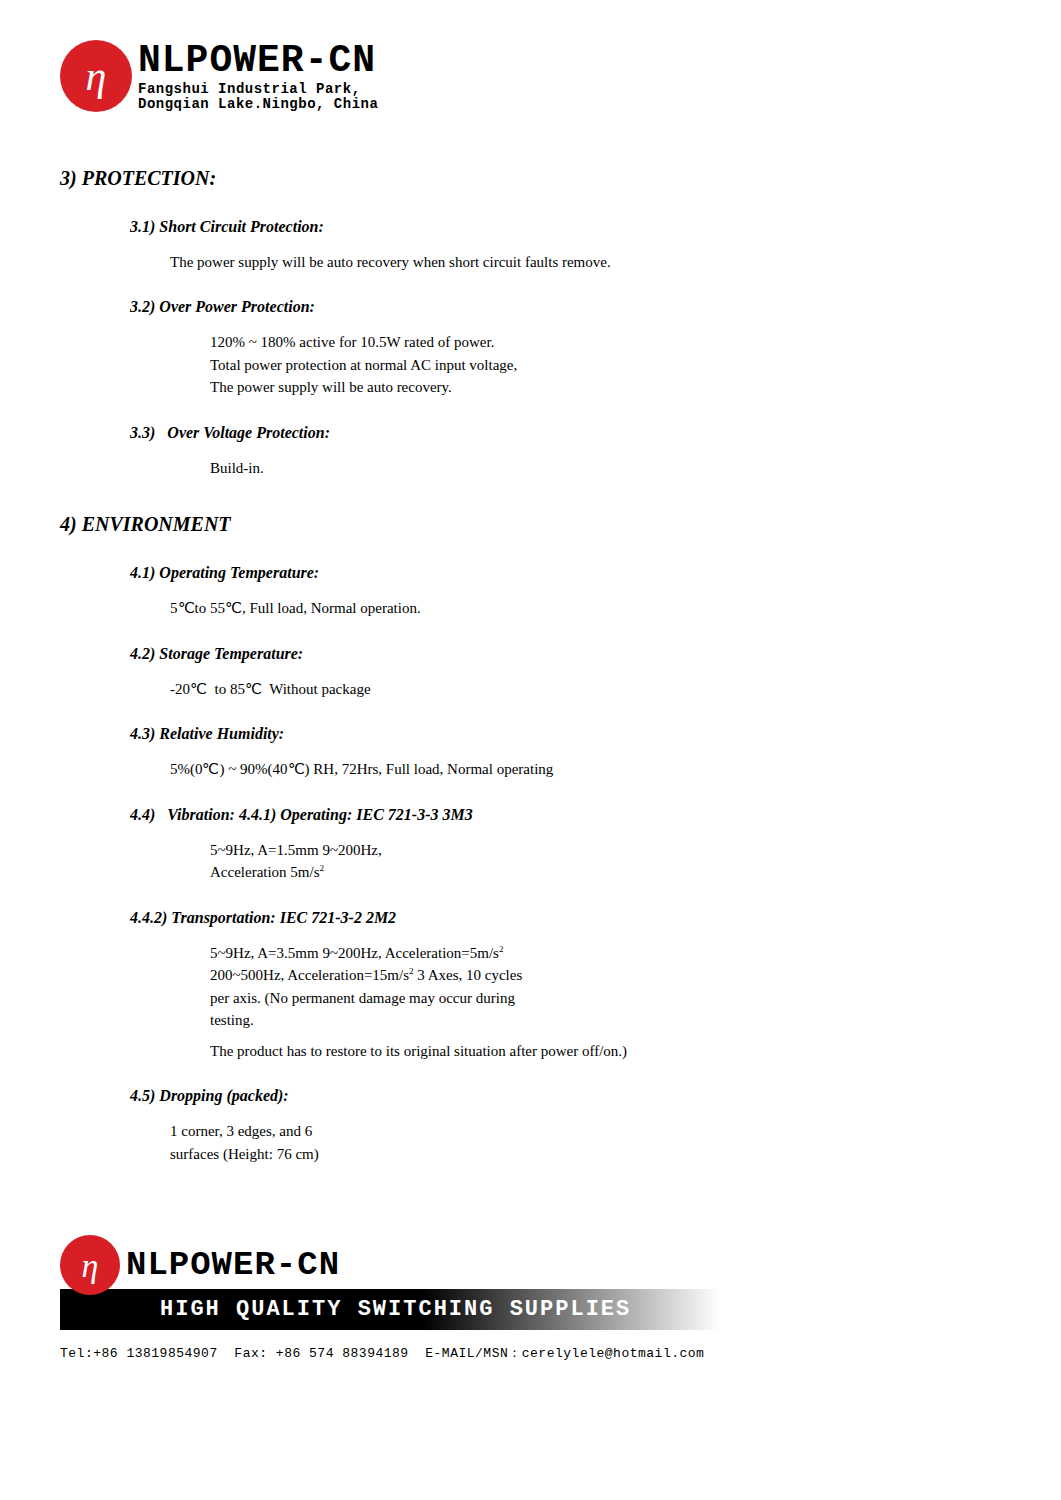η
NLPOWER-CN
Fangshui Industrial Park,
Dongqian Lake.Ningbo, China
3) PROTECTION:
3.1) Short Circuit Protection:
The power supply will be auto recovery when short circuit faults remove.
3.2) Over Power Protection:
120% ~ 180% active for 10.5W rated of power.
Total power protection at normal AC input voltage,
The power supply will be auto recovery.
3.3) Over Voltage Protection:
Build-in.
4) ENVIRONMENT
4.1) Operating Temperature:
5℃to 55℃, Full load, Normal operation.
4.2) Storage Temperature:
-20℃ to 85℃ Without package
4.3) Relative Humidity:
5%(0℃) ~ 90%(40℃) RH, 72Hrs, Full load, Normal operating
4.4) Vibration: 4.4.1) Operating: IEC 721-3-3 3M3
5~9Hz, A=1.5mm 9~200Hz,
Acceleration 5m/s2
4.4.2) Transportation: IEC 721-3-2 2M2
5~9Hz, A=3.5mm 9~200Hz, Acceleration=5m/s2
200~500Hz, Acceleration=15m/s2 3 Axes, 10 cycles
per axis. (No permanent damage may occur during
testing.
The product has to restore to its original situation after power off/on.)
4.5) Dropping (packed):
1 corner, 3 edges, and 6
surfaces (Height: 76 cm)
η
NLPOWER-CN
HIGH QUALITY SWITCHING SUPPLIES
Tel:+86 13819854907 Fax: +86 574 88394189 E-MAIL/MSN：cerelylele@hotmail.com